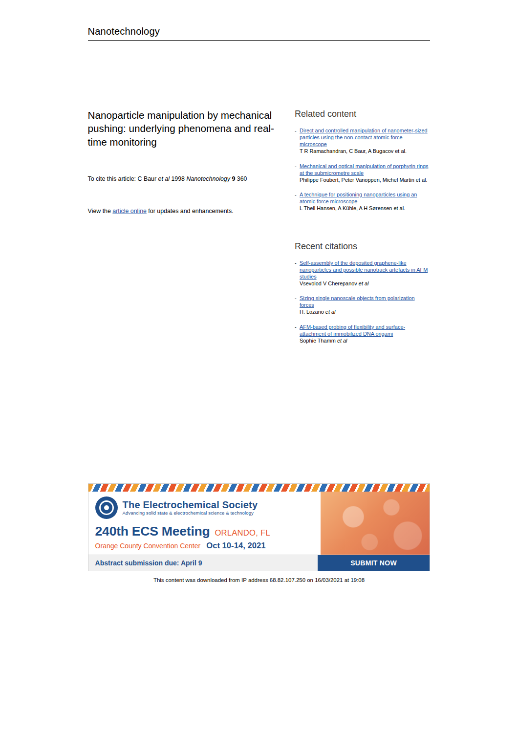Nanotechnology
Nanoparticle manipulation by mechanical pushing: underlying phenomena and real-time monitoring
To cite this article: C Baur et al 1998 Nanotechnology 9 360
View the article online for updates and enhancements.
Related content
Direct and controlled manipulation of nanometer-sized particles using the non-contact atomic force microscope T R Ramachandran, C Baur, A Bugacov et al.
Mechanical and optical manipulation of porphyrin rings at the submicrometre scale Philippe Foubert, Peter Vanoppen, Michel Martin et al.
A technique for positioning nanoparticles using an atomic force microscope L Theil Hansen, A Kühle, A H Sørensen et al.
Recent citations
Self-assembly of the deposited graphene-like nanoparticles and possible nanotrack artefacts in AFM studies Vsevolod V Cherepanov et al
Sizing single nanoscale objects from polarization forces H. Lozano et al
AFM-based probing of flexibility and surface-attachment of immobilized DNA origami Sophie Thamm et al
The Electrochemical Society
Advancing solid state & electrochemical science & technology
240th ECS Meeting ORLANDO, FL
Orange County Convention Center Oct 10-14, 2021
Abstract submission due: April 9
SUBMIT NOW
This content was downloaded from IP address 68.82.107.250 on 16/03/2021 at 19:08